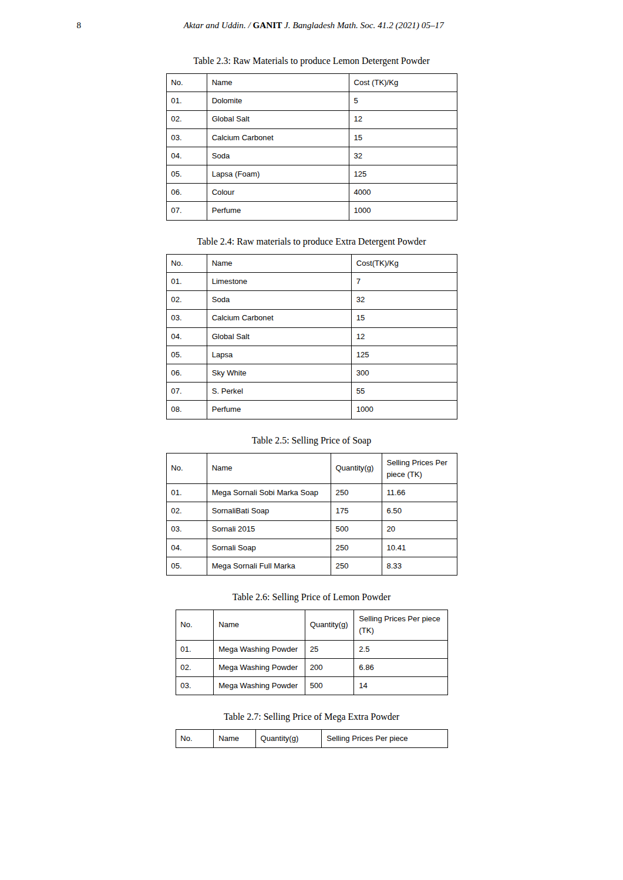8
Aktar and Uddin. / GANIT J. Bangladesh Math. Soc. 41.2 (2021) 05–17
Table 2.3: Raw Materials to produce Lemon Detergent Powder
| No. | Name | Cost (TK)/Kg |
| --- | --- | --- |
| 01. | Dolomite | 5 |
| 02. | Global Salt | 12 |
| 03. | Calcium Carbonet | 15 |
| 04. | Soda | 32 |
| 05. | Lapsa (Foam) | 125 |
| 06. | Colour | 4000 |
| 07. | Perfume | 1000 |
Table 2.4: Raw materials to produce Extra Detergent Powder
| No. | Name | Cost(TK)/Kg |
| --- | --- | --- |
| 01. | Limestone | 7 |
| 02. | Soda | 32 |
| 03. | Calcium Carbonet | 15 |
| 04. | Global Salt | 12 |
| 05. | Lapsa | 125 |
| 06. | Sky White | 300 |
| 07. | S. Perkel | 55 |
| 08. | Perfume | 1000 |
Table 2.5: Selling Price of Soap
| No. | Name | Quantity(g) | Selling Prices Per piece (TK) |
| --- | --- | --- | --- |
| 01. | Mega Sornali Sobi Marka Soap | 250 | 11.66 |
| 02. | SornaliBati Soap | 175 | 6.50 |
| 03. | Sornali 2015 | 500 | 20 |
| 04. | Sornali Soap | 250 | 10.41 |
| 05. | Mega Sornali Full Marka | 250 | 8.33 |
Table 2.6: Selling Price of Lemon Powder
| No. | Name | Quantity(g) | Selling Prices Per piece (TK) |
| --- | --- | --- | --- |
| 01. | Mega Washing Powder | 25 | 2.5 |
| 02. | Mega Washing Powder | 200 | 6.86 |
| 03. | Mega Washing Powder | 500 | 14 |
Table 2.7: Selling Price of Mega Extra Powder
| No. | Name | Quantity(g) | Selling Prices Per piece |
| --- | --- | --- | --- |